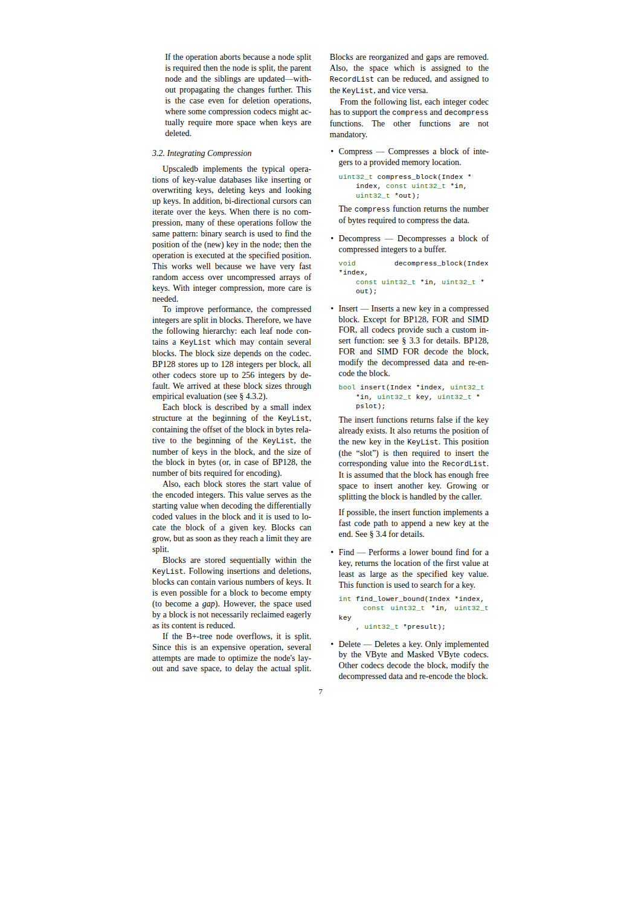If the operation aborts because a node split is required then the node is split, the parent node and the siblings are updated—without propagating the changes further. This is the case even for deletion operations, where some compression codecs might actually require more space when keys are deleted.
3.2. Integrating Compression
Upscaledb implements the typical operations of key-value databases like inserting or overwriting keys, deleting keys and looking up keys. In addition, bi-directional cursors can iterate over the keys. When there is no compression, many of these operations follow the same pattern: binary search is used to find the position of the (new) key in the node; then the operation is executed at the specified position. This works well because we have very fast random access over uncompressed arrays of keys. With integer compression, more care is needed.
To improve performance, the compressed integers are split in blocks. Therefore, we have the following hierarchy: each leaf node contains a KeyList which may contain several blocks. The block size depends on the codec. BP128 stores up to 128 integers per block, all other codecs store up to 256 integers by default. We arrived at these block sizes through empirical evaluation (see § 4.3.2).
Each block is described by a small index structure at the beginning of the KeyList, containing the offset of the block in bytes relative to the beginning of the KeyList, the number of keys in the block, and the size of the block in bytes (or, in case of BP128, the number of bits required for encoding).
Also, each block stores the start value of the encoded integers. This value serves as the starting value when decoding the differentially coded values in the block and it is used to locate the block of a given key. Blocks can grow, but as soon as they reach a limit they are split.
Blocks are stored sequentially within the KeyList. Following insertions and deletions, blocks can contain various numbers of keys. It is even possible for a block to become empty (to become a gap). However, the space used by a block is not necessarily reclaimed eagerly as its content is reduced.
If the B+-tree node overflows, it is split. Since this is an expensive operation, several attempts are made to optimize the node's layout and save space, to delay the actual split. Blocks are reorganized and gaps are removed. Also, the space which is assigned to the RecordList can be reduced, and assigned to the KeyList, and vice versa.
From the following list, each integer codec has to support the compress and decompress functions. The other functions are not mandatory.
Compress — Compresses a block of integers to a provided memory location.
uint32_t compress_block(Index *
    index, const uint32_t *in,
    uint32_t *out);
The compress function returns the number of bytes required to compress the data.
Decompress — Decompresses a block of compressed integers to a buffer.
void decompress_block(Index *index,
    const uint32_t *in, uint32_t *
    out);
Insert — Inserts a new key in a compressed block. Except for BP128, FOR and SIMD FOR, all codecs provide such a custom insert function: see § 3.3 for details. BP128, FOR and SIMD FOR decode the block, modify the decompressed data and re-encode the block.
bool insert(Index *index, uint32_t
    *in, uint32_t key, uint32_t *
    pslot);
The insert functions returns false if the key already exists. It also returns the position of the new key in the KeyList. This position (the “slot”) is then required to insert the corresponding value into the RecordList. It is assumed that the block has enough free space to insert another key. Growing or splitting the block is handled by the caller.
If possible, the insert function implements a fast code path to append a new key at the end. See § 3.4 for details.
Find — Performs a lower bound find for a key, returns the location of the first value at least as large as the specified key value. This function is used to search for a key.
int find_lower_bound(Index *index,
    const uint32_t *in, uint32_t key
    , uint32_t *presult);
Delete — Deletes a key. Only implemented by the VByte and Masked VByte codecs. Other codecs decode the block, modify the decompressed data and re-encode the block.
7